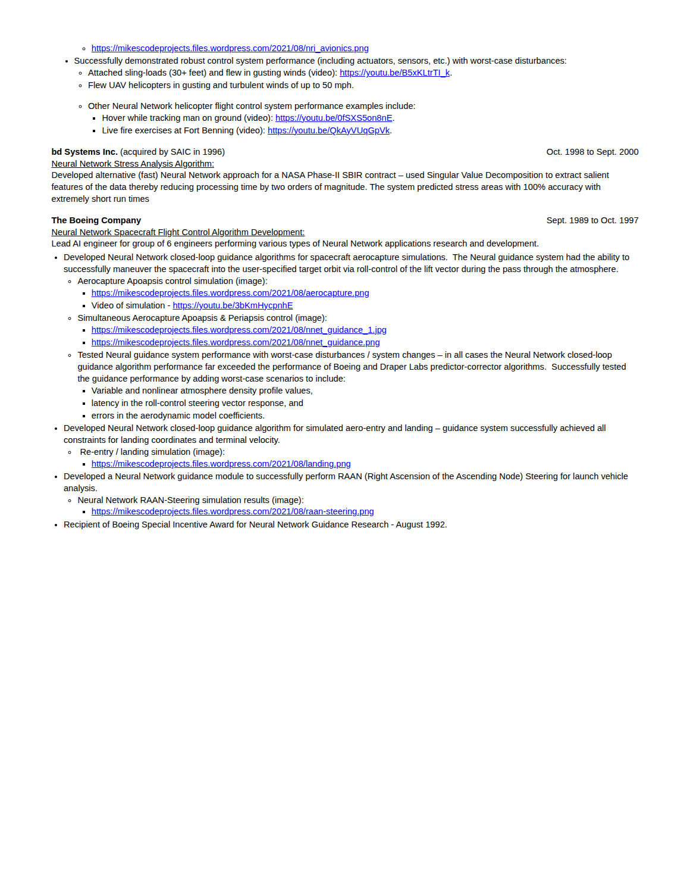https://mikescodeprojects.files.wordpress.com/2021/08/nri_avionics.png
Successfully demonstrated robust control system performance (including actuators, sensors, etc.) with worst-case disturbances:
Attached sling-loads (30+ feet) and flew in gusting winds (video): https://youtu.be/B5xKLtrTI_k.
Flew UAV helicopters in gusting and turbulent winds of up to 50 mph.
Other Neural Network helicopter flight control system performance examples include:
Hover while tracking man on ground (video): https://youtu.be/0fSXS5on8nE.
Live fire exercises at Fort Benning (video): https://youtu.be/QkAyVUqGpVk.
bd Systems Inc. (acquired by SAIC in 1996) Oct. 1998 to Sept. 2000
Neural Network Stress Analysis Algorithm:
Developed alternative (fast) Neural Network approach for a NASA Phase-II SBIR contract – used Singular Value Decomposition to extract salient features of the data thereby reducing processing time by two orders of magnitude. The system predicted stress areas with 100% accuracy with extremely short run times
The Boeing Company Sept. 1989 to Oct. 1997
Neural Network Spacecraft Flight Control Algorithm Development:
Lead AI engineer for group of 6 engineers performing various types of Neural Network applications research and development.
Developed Neural Network closed-loop guidance algorithms for spacecraft aerocapture simulations. The Neural guidance system had the ability to successfully maneuver the spacecraft into the user-specified target orbit via roll-control of the lift vector during the pass through the atmosphere.
Aerocapture Apoapsis control simulation (image):
https://mikescodeprojects.files.wordpress.com/2021/08/aerocapture.png
Video of simulation - https://youtu.be/3bKmHycpnhE
Simultaneous Aerocapture Apoapsis & Periapsis control (image):
https://mikescodeprojects.files.wordpress.com/2021/08/nnet_guidance_1.jpg
https://mikescodeprojects.files.wordpress.com/2021/08/nnet_guidance.png
Tested Neural guidance system performance with worst-case disturbances / system changes – in all cases the Neural Network closed-loop guidance algorithm performance far exceeded the performance of Boeing and Draper Labs predictor-corrector algorithms. Successfully tested the guidance performance by adding worst-case scenarios to include:
Variable and nonlinear atmosphere density profile values,
latency in the roll-control steering vector response, and
errors in the aerodynamic model coefficients.
Developed Neural Network closed-loop guidance algorithm for simulated aero-entry and landing – guidance system successfully achieved all constraints for landing coordinates and terminal velocity.
Re-entry / landing simulation (image):
https://mikescodeprojects.files.wordpress.com/2021/08/landing.png
Developed a Neural Network guidance module to successfully perform RAAN (Right Ascension of the Ascending Node) Steering for launch vehicle analysis.
Neural Network RAAN-Steering simulation results (image):
https://mikescodeprojects.files.wordpress.com/2021/08/raan-steering.png
Recipient of Boeing Special Incentive Award for Neural Network Guidance Research - August 1992.